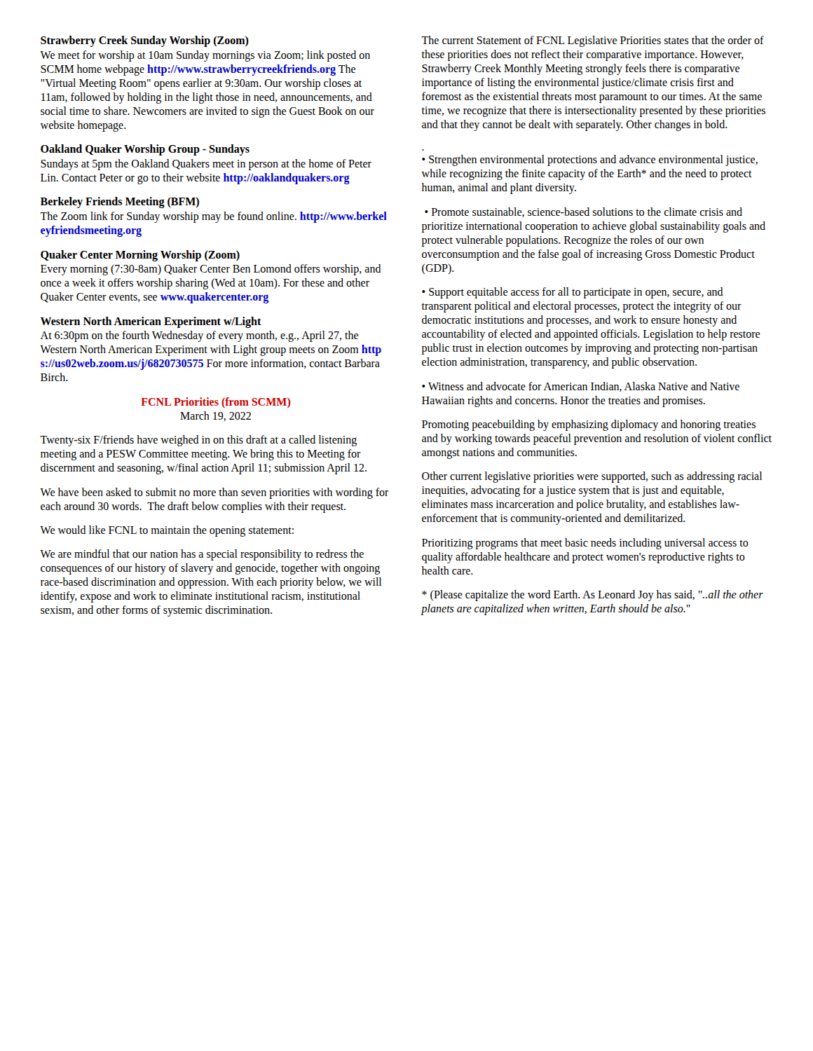Strawberry Creek Sunday Worship (Zoom)
We meet for worship at 10am Sunday mornings via Zoom; link posted on SCMM home webpage http://www.strawberrycreekfriends.org The "Virtual Meeting Room" opens earlier at 9:30am. Our worship closes at 11am, followed by holding in the light those in need, announcements, and social time to share. Newcomers are invited to sign the Guest Book on our website homepage.
Oakland Quaker Worship Group - Sundays
Sundays at 5pm the Oakland Quakers meet in person at the home of Peter Lin. Contact Peter or go to their website http://oaklandquakers.org
Berkeley Friends Meeting (BFM)
The Zoom link for Sunday worship may be found online. http://www.berkeleyfriendsmeeting.org
Quaker Center Morning Worship (Zoom)
Every morning (7:30-8am) Quaker Center Ben Lomond offers worship, and once a week it offers worship sharing (Wed at 10am). For these and other Quaker Center events, see www.quakercenter.org
Western North American Experiment w/Light
At 6:30pm on the fourth Wednesday of every month, e.g., April 27, the Western North American Experiment with Light group meets on Zoom https://us02web.zoom.us/j/6820730575 For more information, contact Barbara Birch.
FCNL Priorities (from SCMM)
March 19, 2022
Twenty-six F/friends have weighed in on this draft at a called listening meeting and a PESW Committee meeting. We bring this to Meeting for discernment and seasoning, w/final action April 11; submission April 12.
We have been asked to submit no more than seven priorities with wording for each around 30 words. The draft below complies with their request.
We would like FCNL to maintain the opening statement:
We are mindful that our nation has a special responsibility to redress the consequences of our history of slavery and genocide, together with ongoing race-based discrimination and oppression. With each priority below, we will identify, expose and work to eliminate institutional racism, institutional sexism, and other forms of systemic discrimination.
The current Statement of FCNL Legislative Priorities states that the order of these priorities does not reflect their comparative importance. However, Strawberry Creek Monthly Meeting strongly feels there is comparative importance of listing the environmental justice/climate crisis first and foremost as the existential threats most paramount to our times. At the same time, we recognize that there is intersectionality presented by these priorities and that they cannot be dealt with separately. Other changes in bold.
.
• Strengthen environmental protections and advance environmental justice, while recognizing the finite capacity of the Earth* and the need to protect human, animal and plant diversity.
• Promote sustainable, science-based solutions to the climate crisis and prioritize international cooperation to achieve global sustainability goals and protect vulnerable populations. Recognize the roles of our own overconsumption and the false goal of increasing Gross Domestic Product (GDP).
• Support equitable access for all to participate in open, secure, and transparent political and electoral processes, protect the integrity of our democratic institutions and processes, and work to ensure honesty and accountability of elected and appointed officials. Legislation to help restore public trust in election outcomes by improving and protecting non-partisan election administration, transparency, and public observation.
• Witness and advocate for American Indian, Alaska Native and Native Hawaiian rights and concerns. Honor the treaties and promises.
Promoting peacebuilding by emphasizing diplomacy and honoring treaties and by working towards peaceful prevention and resolution of violent conflict amongst nations and communities.
Other current legislative priorities were supported, such as addressing racial inequities, advocating for a justice system that is just and equitable, eliminates mass incarceration and police brutality, and establishes law-enforcement that is community-oriented and demilitarized.
Prioritizing programs that meet basic needs including universal access to quality affordable healthcare and protect women's reproductive rights to health care.
* (Please capitalize the word Earth. As Leonard Joy has said, "..all the other planets are capitalized when written, Earth should be also."